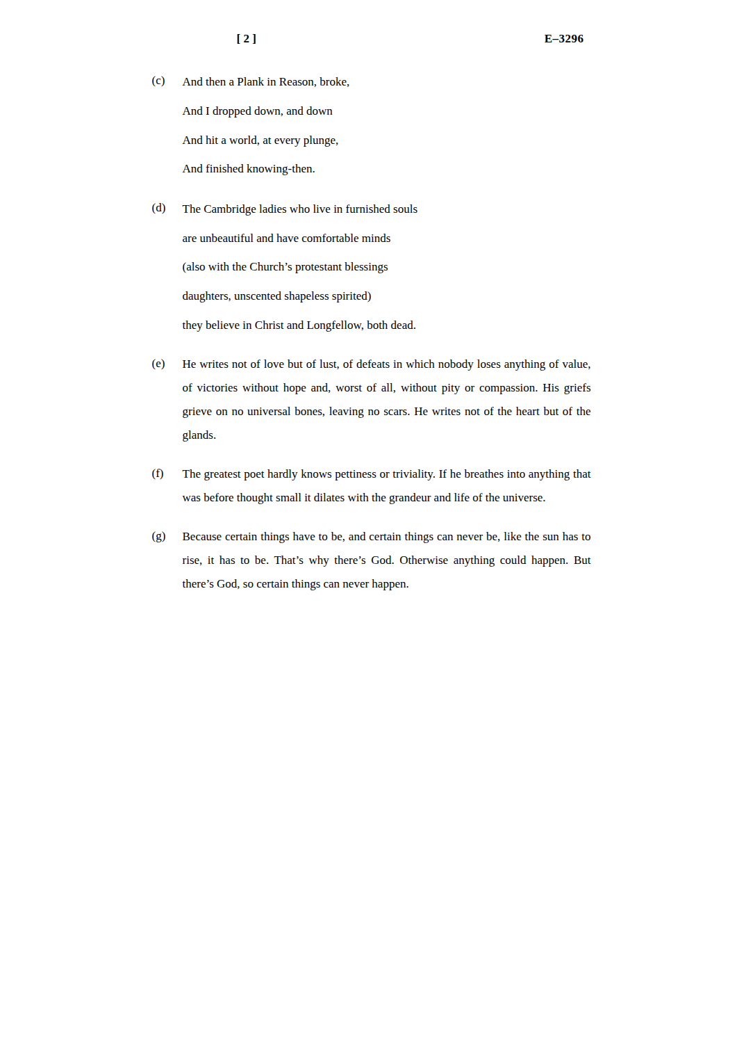[ 2 ] E–3296
(c)
And then a Plank in Reason, broke,
And I dropped down, and down
And hit a world, at every plunge,
And finished knowing-then.
(d)
The Cambridge ladies who live in furnished souls
are unbeautiful and have comfortable minds
(also with the Church’s protestant blessings
daughters, unscented shapeless spirited)
they believe in Christ and Longfellow, both dead.
(e)
He writes not of love but of lust, of defeats in which nobody loses anything of value, of victories without hope and, worst of all, without pity or compassion. His griefs grieve on no universal bones, leaving no scars. He writes not of the heart but of the glands.
(f)
The greatest poet hardly knows pettiness or triviality. If he breathes into anything that was before thought small it dilates with the grandeur and life of the universe.
(g)
Because certain things have to be, and certain things can never be, like the sun has to rise, it has to be. That’s why there’s God. Otherwise anything could happen. But there’s God, so certain things can never happen.